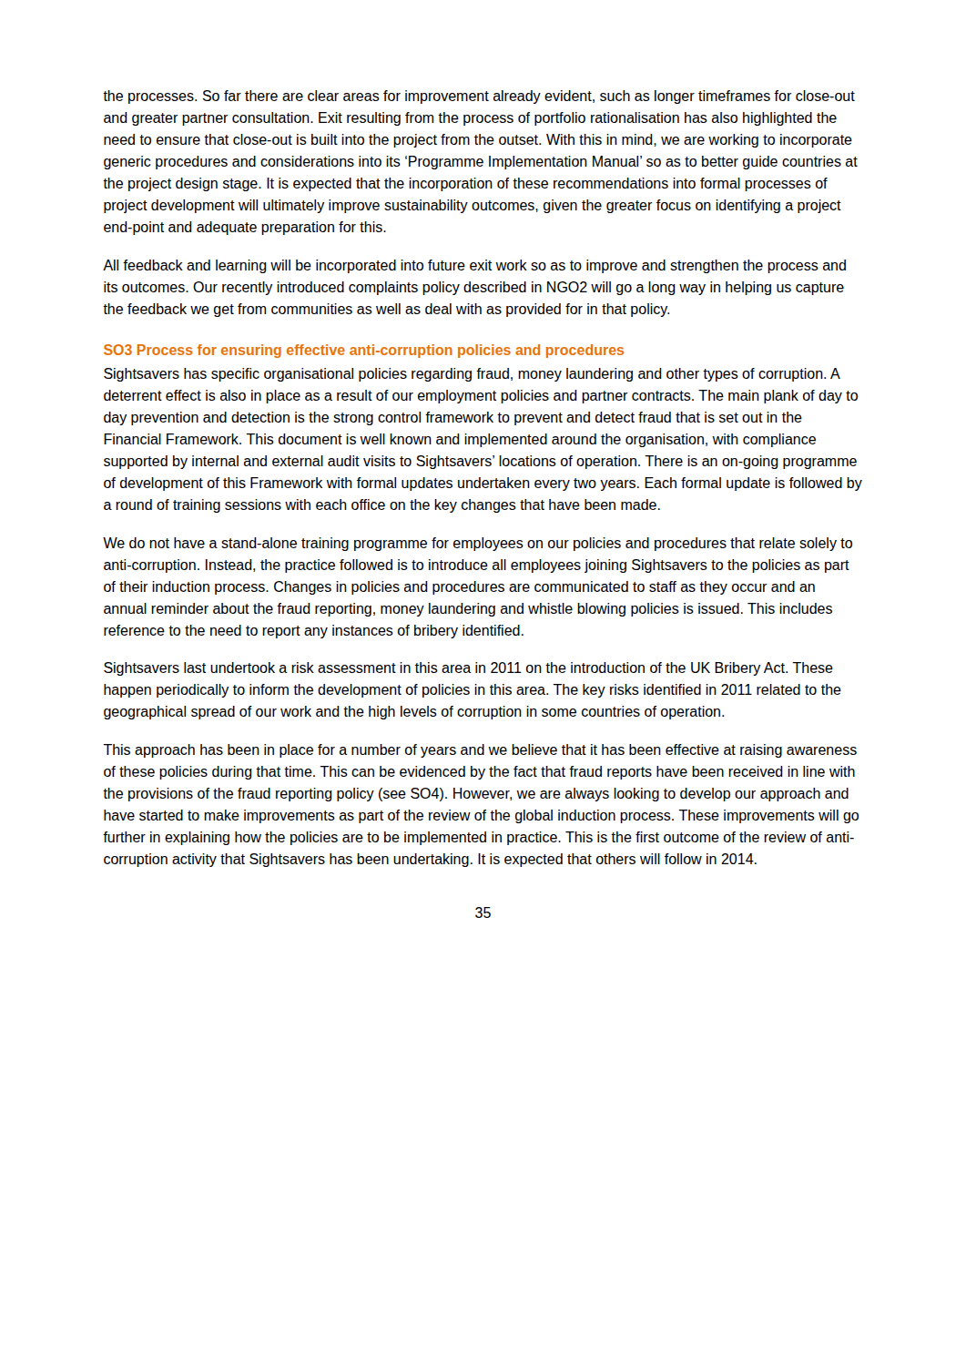the processes. So far there are clear areas for improvement already evident, such as longer timeframes for close-out and greater partner consultation. Exit resulting from the process of portfolio rationalisation has also highlighted the need to ensure that close-out is built into the project from the outset. With this in mind, we are working to incorporate generic procedures and considerations into its ‘Programme Implementation Manual’ so as to better guide countries at the project design stage. It is expected that the incorporation of these recommendations into formal processes of project development will ultimately improve sustainability outcomes, given the greater focus on identifying a project end-point and adequate preparation for this.
All feedback and learning will be incorporated into future exit work so as to improve and strengthen the process and its outcomes. Our recently introduced complaints policy described in NGO2 will go a long way in helping us capture the feedback we get from communities as well as deal with as provided for in that policy.
SO3 Process for ensuring effective anti-corruption policies and procedures
Sightsavers has specific organisational policies regarding fraud, money laundering and other types of corruption. A deterrent effect is also in place as a result of our employment policies and partner contracts. The main plank of day to day prevention and detection is the strong control framework to prevent and detect fraud that is set out in the Financial Framework. This document is well known and implemented around the organisation, with compliance supported by internal and external audit visits to Sightsavers’ locations of operation. There is an on-going programme of development of this Framework with formal updates undertaken every two years. Each formal update is followed by a round of training sessions with each office on the key changes that have been made.
We do not have a stand-alone training programme for employees on our policies and procedures that relate solely to anti-corruption. Instead, the practice followed is to introduce all employees joining Sightsavers to the policies as part of their induction process. Changes in policies and procedures are communicated to staff as they occur and an annual reminder about the fraud reporting, money laundering and whistle blowing policies is issued. This includes reference to the need to report any instances of bribery identified.
Sightsavers last undertook a risk assessment in this area in 2011 on the introduction of the UK Bribery Act. These happen periodically to inform the development of policies in this area. The key risks identified in 2011 related to the geographical spread of our work and the high levels of corruption in some countries of operation.
This approach has been in place for a number of years and we believe that it has been effective at raising awareness of these policies during that time. This can be evidenced by the fact that fraud reports have been received in line with the provisions of the fraud reporting policy (see SO4). However, we are always looking to develop our approach and have started to make improvements as part of the review of the global induction process. These improvements will go further in explaining how the policies are to be implemented in practice. This is the first outcome of the review of anti-corruption activity that Sightsavers has been undertaking. It is expected that others will follow in 2014.
35